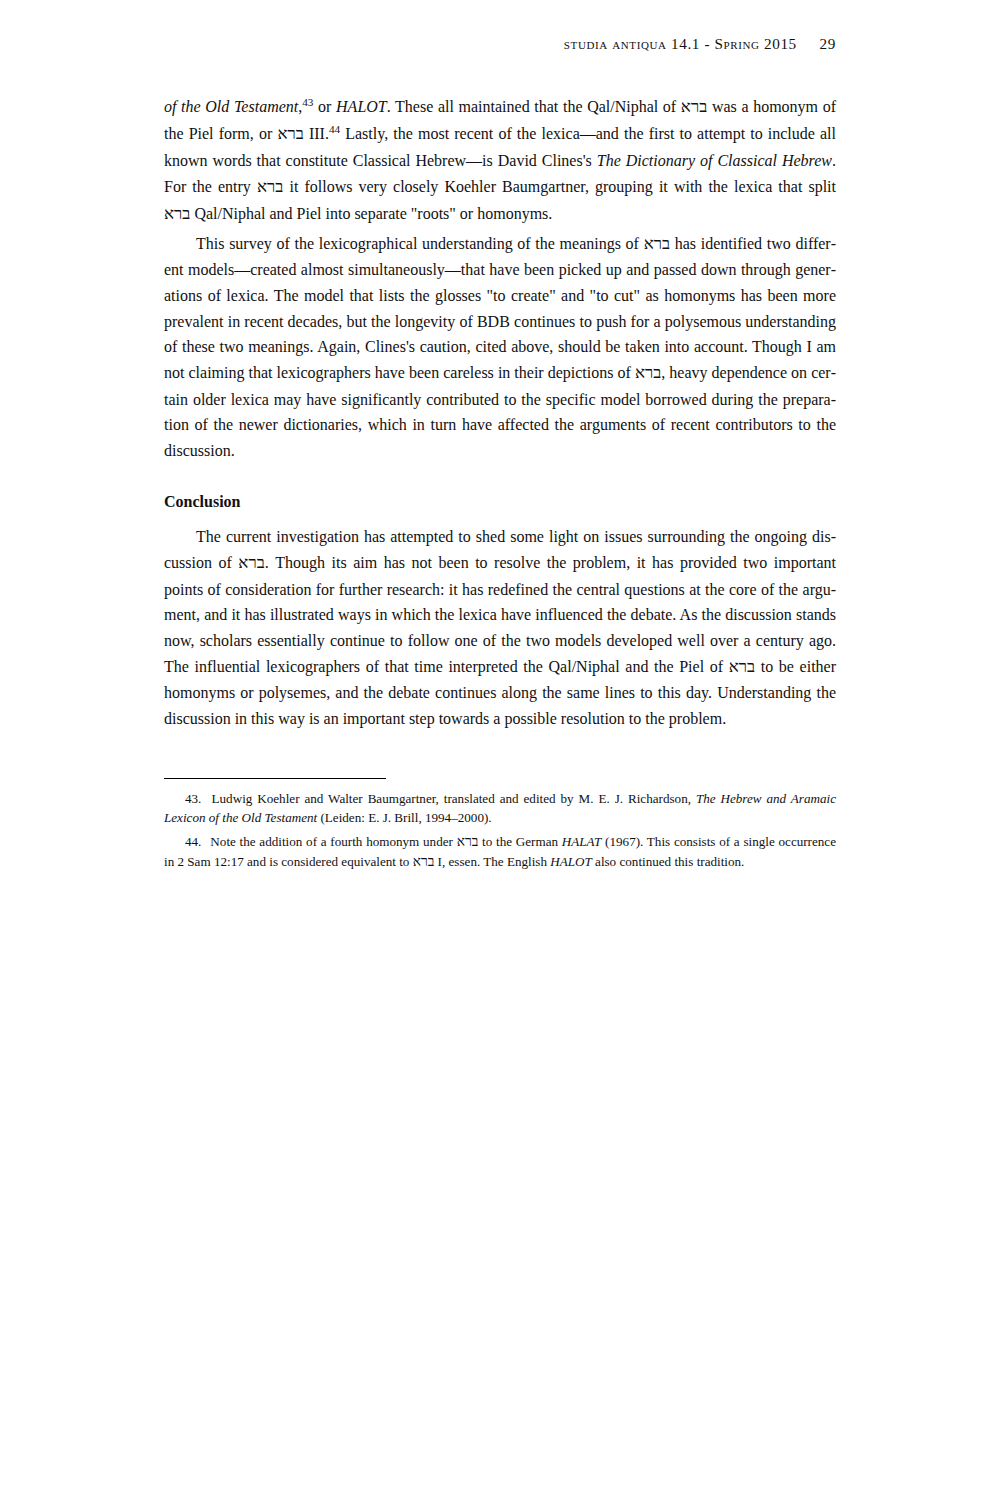studia antiqua 14.1 - Spring 201529
of the Old Testament,43 or HALOT. These all maintained that the Qal/Niphal of ברא was a homonym of the Piel form, or ברא III.44 Lastly, the most recent of the lexica—and the first to attempt to include all known words that constitute Classical Hebrew—is David Clines's The Dictionary of Classical Hebrew. For the entry ברא it follows very closely Koehler Baumgartner, grouping it with the lexica that split ברא Qal/Niphal and Piel into separate "roots" or homonyms.
This survey of the lexicographical understanding of the meanings of ברא has identified two different models—created almost simultaneously—that have been picked up and passed down through generations of lexica. The model that lists the glosses "to create" and "to cut" as homonyms has been more prevalent in recent decades, but the longevity of BDB continues to push for a polysemous understanding of these two meanings. Again, Clines's caution, cited above, should be taken into account. Though I am not claiming that lexicographers have been careless in their depictions of ברא, heavy dependence on certain older lexica may have significantly contributed to the specific model borrowed during the preparation of the newer dictionaries, which in turn have affected the arguments of recent contributors to the discussion.
Conclusion
The current investigation has attempted to shed some light on issues surrounding the ongoing discussion of ברא. Though its aim has not been to resolve the problem, it has provided two important points of consideration for further research: it has redefined the central questions at the core of the argument, and it has illustrated ways in which the lexica have influenced the debate. As the discussion stands now, scholars essentially continue to follow one of the two models developed well over a century ago. The influential lexicographers of that time interpreted the Qal/Niphal and the Piel of ברא to be either homonyms or polysemes, and the debate continues along the same lines to this day. Understanding the discussion in this way is an important step towards a possible resolution to the problem.
43. Ludwig Koehler and Walter Baumgartner, translated and edited by M. E. J. Richardson, The Hebrew and Aramaic Lexicon of the Old Testament (Leiden: E. J. Brill, 1994–2000).
44. Note the addition of a fourth homonym under ברא to the German HALAT (1967). This consists of a single occurrence in 2 Sam 12:17 and is considered equivalent to ברא I, essen. The English HALOT also continued this tradition.